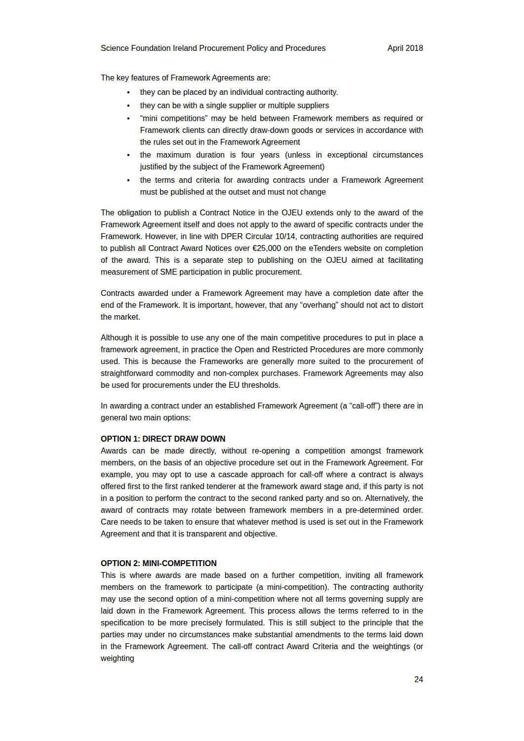Science Foundation Ireland Procurement Policy and Procedures
April 2018
The key features of Framework Agreements are:
they can be placed by an individual contracting authority.
they can be with a single supplier or multiple suppliers
“mini competitions” may be held between Framework members as required or Framework clients can directly draw-down goods or services in accordance with the rules set out in the Framework Agreement
the maximum duration is four years (unless in exceptional circumstances justified by the subject of the Framework Agreement)
the terms and criteria for awarding contracts under a Framework Agreement must be published at the outset and must not change
The obligation to publish a Contract Notice in the OJEU extends only to the award of the Framework Agreement itself and does not apply to the award of specific contracts under the Framework. However, in line with DPER Circular 10/14, contracting authorities are required to publish all Contract Award Notices over €25,000 on the eTenders website on completion of the award. This is a separate step to publishing on the OJEU aimed at facilitating measurement of SME participation in public procurement.
Contracts awarded under a Framework Agreement may have a completion date after the end of the Framework. It is important, however, that any “overhang” should not act to distort the market.
Although it is possible to use any one of the main competitive procedures to put in place a framework agreement, in practice the Open and Restricted Procedures are more commonly used. This is because the Frameworks are generally more suited to the procurement of straightforward commodity and non-complex purchases. Framework Agreements may also be used for procurements under the EU thresholds.
In awarding a contract under an established Framework Agreement (a “call-off”) there are in general two main options:
OPTION 1: DIRECT DRAW DOWN
Awards can be made directly, without re-opening a competition amongst framework members, on the basis of an objective procedure set out in the Framework Agreement. For example, you may opt to use a cascade approach for call-off where a contract is always offered first to the first ranked tenderer at the framework award stage and, if this party is not in a position to perform the contract to the second ranked party and so on. Alternatively, the award of contracts may rotate between framework members in a pre-determined order. Care needs to be taken to ensure that whatever method is used is set out in the Framework Agreement and that it is transparent and objective.
OPTION 2: MINI-COMPETITION
This is where awards are made based on a further competition, inviting all framework members on the framework to participate (a mini-competition). The contracting authority may use the second option of a mini-competition where not all terms governing supply are laid down in the Framework Agreement. This process allows the terms referred to in the specification to be more precisely formulated. This is still subject to the principle that the parties may under no circumstances make substantial amendments to the terms laid down in the Framework Agreement. The call-off contract Award Criteria and the weightings (or weighting
24